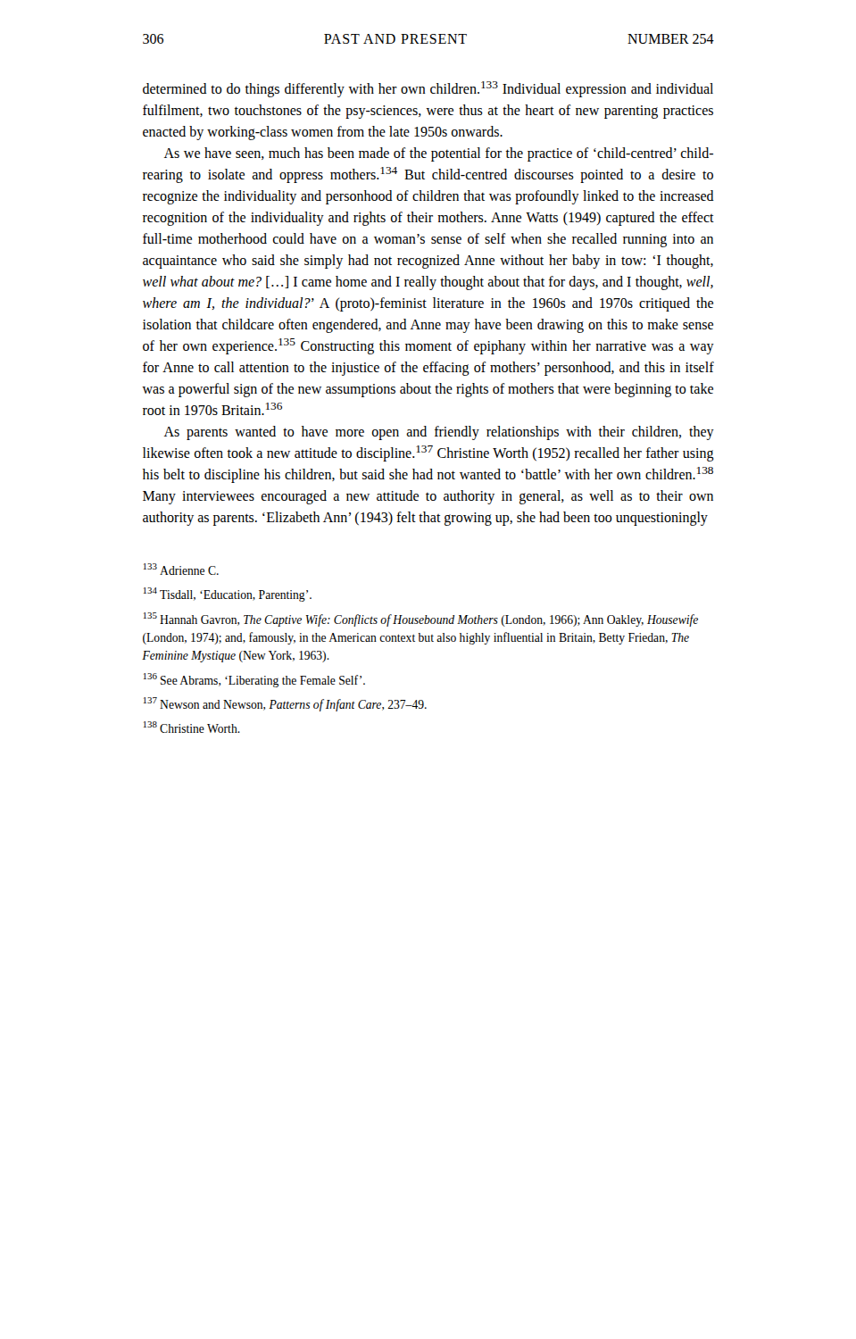306 PAST AND PRESENT NUMBER 254
determined to do things differently with her own children.133 Individual expression and individual fulfilment, two touchstones of the psy-sciences, were thus at the heart of new parenting practices enacted by working-class women from the late 1950s onwards.
As we have seen, much has been made of the potential for the practice of ‘child-centred’ child-rearing to isolate and oppress mothers.134 But child-centred discourses pointed to a desire to recognize the individuality and personhood of children that was profoundly linked to the increased recognition of the individuality and rights of their mothers. Anne Watts (1949) captured the effect full-time motherhood could have on a woman’s sense of self when she recalled running into an acquaintance who said she simply had not recognized Anne without her baby in tow: ‘I thought, well what about me? […] I came home and I really thought about that for days, and I thought, well, where am I, the individual?’ A (proto)-feminist literature in the 1960s and 1970s critiqued the isolation that childcare often engendered, and Anne may have been drawing on this to make sense of her own experience.135 Constructing this moment of epiphany within her narrative was a way for Anne to call attention to the injustice of the effacing of mothers’ personhood, and this in itself was a powerful sign of the new assumptions about the rights of mothers that were beginning to take root in 1970s Britain.136
As parents wanted to have more open and friendly relationships with their children, they likewise often took a new attitude to discipline.137 Christine Worth (1952) recalled her father using his belt to discipline his children, but said she had not wanted to ‘battle’ with her own children.138 Many interviewees encouraged a new attitude to authority in general, as well as to their own authority as parents. ‘Elizabeth Ann’ (1943) felt that growing up, she had been too unquestioningly
133 Adrienne C.
134 Tisdall, ‘Education, Parenting’.
135 Hannah Gavron, The Captive Wife: Conflicts of Housebound Mothers (London, 1966); Ann Oakley, Housewife (London, 1974); and, famously, in the American context but also highly influential in Britain, Betty Friedan, The Feminine Mystique (New York, 1963).
136 See Abrams, ‘Liberating the Female Self’.
137 Newson and Newson, Patterns of Infant Care, 237–49.
138 Christine Worth.